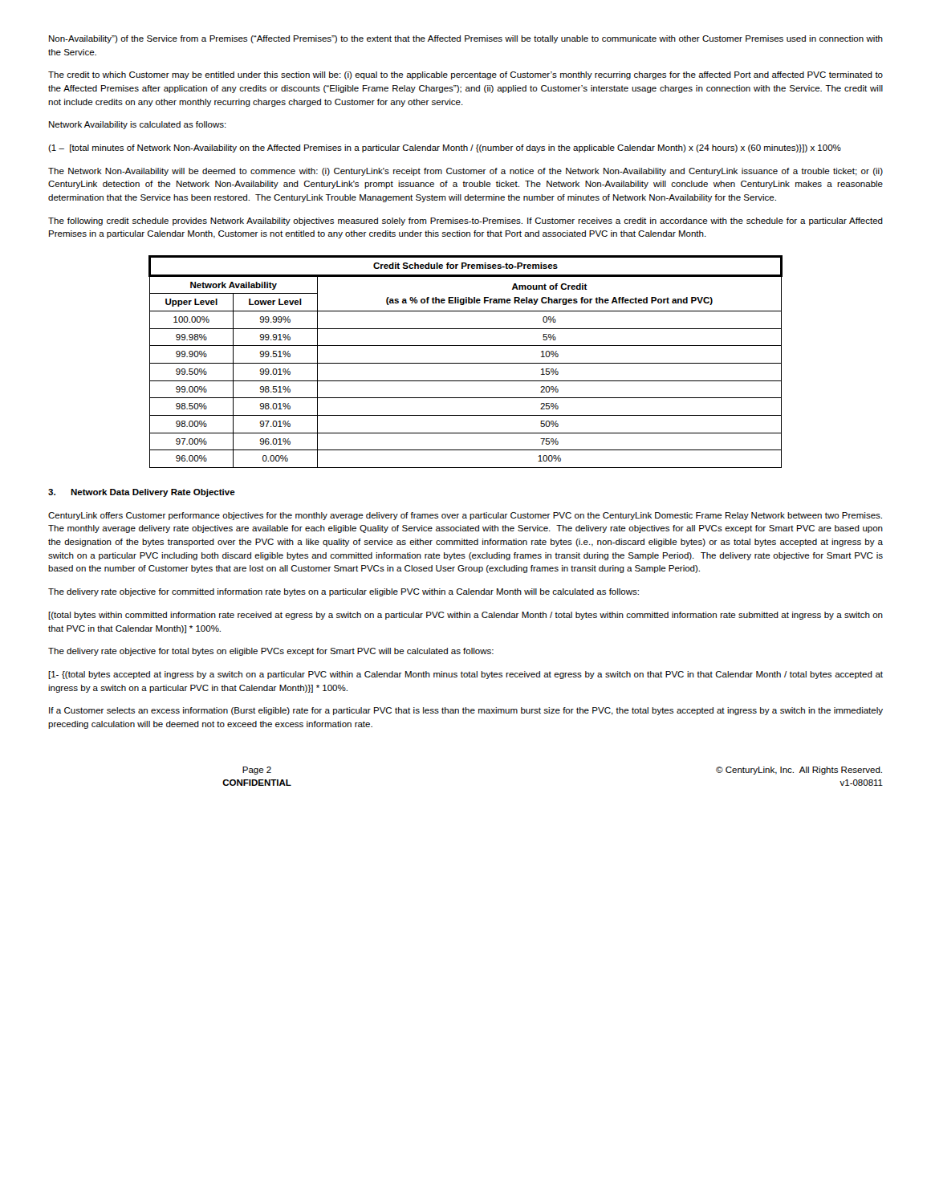Non-Availability”) of the Service from a Premises (“Affected Premises”) to the extent that the Affected Premises will be totally unable to communicate with other Customer Premises used in connection with the Service.
The credit to which Customer may be entitled under this section will be: (i) equal to the applicable percentage of Customer’s monthly recurring charges for the affected Port and affected PVC terminated to the Affected Premises after application of any credits or discounts (“Eligible Frame Relay Charges”); and (ii) applied to Customer’s interstate usage charges in connection with the Service. The credit will not include credits on any other monthly recurring charges charged to Customer for any other service.
Network Availability is calculated as follows:
(1 – [total minutes of Network Non-Availability on the Affected Premises in a particular Calendar Month / {(number of days in the applicable Calendar Month) x (24 hours) x (60 minutes)}]) x 100%
The Network Non-Availability will be deemed to commence with: (i) CenturyLink's receipt from Customer of a notice of the Network Non-Availability and CenturyLink issuance of a trouble ticket; or (ii) CenturyLink detection of the Network Non-Availability and CenturyLink's prompt issuance of a trouble ticket. The Network Non-Availability will conclude when CenturyLink makes a reasonable determination that the Service has been restored. The CenturyLink Trouble Management System will determine the number of minutes of Network Non-Availability for the Service.
The following credit schedule provides Network Availability objectives measured solely from Premises-to-Premises. If Customer receives a credit in accordance with the schedule for a particular Affected Premises in a particular Calendar Month, Customer is not entitled to any other credits under this section for that Port and associated PVC in that Calendar Month.
| Credit Schedule for Premises-to-Premises |
| --- |
| Network Availability | Amount of Credit (as a % of the Eligible Frame Relay Charges for the Affected Port and PVC) |
| Upper Level | Lower Level |
| 100.00% | 99.99% | 0% |
| 99.98% | 99.91% | 5% |
| 99.90% | 99.51% | 10% |
| 99.50% | 99.01% | 15% |
| 99.00% | 98.51% | 20% |
| 98.50% | 98.01% | 25% |
| 98.00% | 97.01% | 50% |
| 97.00% | 96.01% | 75% |
| 96.00% | 0.00% | 100% |
3. Network Data Delivery Rate Objective
CenturyLink offers Customer performance objectives for the monthly average delivery of frames over a particular Customer PVC on the CenturyLink Domestic Frame Relay Network between two Premises. The monthly average delivery rate objectives are available for each eligible Quality of Service associated with the Service. The delivery rate objectives for all PVCs except for Smart PVC are based upon the designation of the bytes transported over the PVC with a like quality of service as either committed information rate bytes (i.e., non-discard eligible bytes) or as total bytes accepted at ingress by a switch on a particular PVC including both discard eligible bytes and committed information rate bytes (excluding frames in transit during the Sample Period). The delivery rate objective for Smart PVC is based on the number of Customer bytes that are lost on all Customer Smart PVCs in a Closed User Group (excluding frames in transit during a Sample Period).
The delivery rate objective for committed information rate bytes on a particular eligible PVC within a Calendar Month will be calculated as follows:
[(total bytes within committed information rate received at egress by a switch on a particular PVC within a Calendar Month / total bytes within committed information rate submitted at ingress by a switch on that PVC in that Calendar Month)] * 100%.
The delivery rate objective for total bytes on eligible PVCs except for Smart PVC will be calculated as follows:
[1- {(total bytes accepted at ingress by a switch on a particular PVC within a Calendar Month minus total bytes received at egress by a switch on that PVC in that Calendar Month / total bytes accepted at ingress by a switch on a particular PVC in that Calendar Month)}] * 100%.
If a Customer selects an excess information (Burst eligible) rate for a particular PVC that is less than the maximum burst size for the PVC, the total bytes accepted at ingress by a switch in the immediately preceding calculation will be deemed not to exceed the excess information rate.
| Page 2 CONFIDENTIAL | © CenturyLink, Inc. All Rights Reserved. v1-080811 |